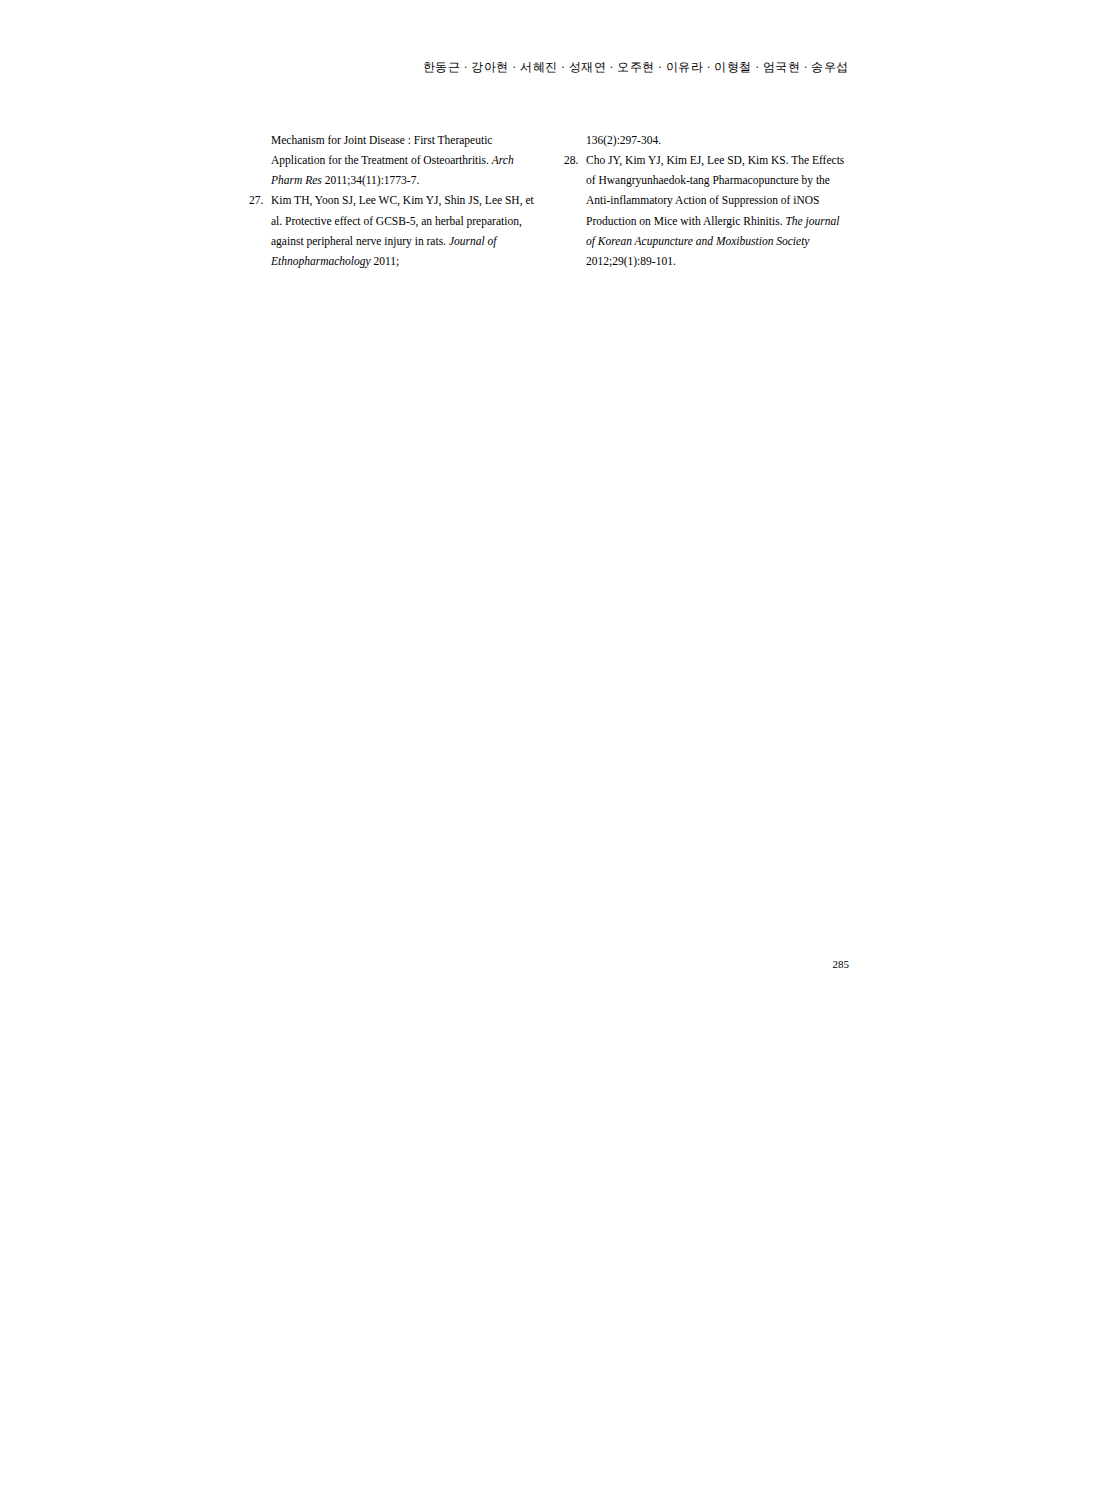한동근 · 강아현 · 서혜진 · 성재연 · 오주현 · 이유라 · 이형철 · 엄국현 · 송우섭
Mechanism for Joint Disease : First Therapeutic Application for the Treatment of Osteoarthritis. Arch Pharm Res 2011;34(11):1773-7.
27.
Kim TH, Yoon SJ, Lee WC, Kim YJ, Shin JS, Lee SH, et al. Protective effect of GCSB-5, an herbal preparation, against peripheral nerve injury in rats. Journal of Ethnopharmachology 2011;
136(2):297-304.
28.
Cho JY, Kim YJ, Kim EJ, Lee SD, Kim KS. The Effects of Hwangryunhaedok-tang Pharmacopuncture by the Anti-inflammatory Action of Suppression of iNOS Production on Mice with Allergic Rhinitis. The journal of Korean Acupuncture and Moxibustion Society 2012;29(1):89-101.
285